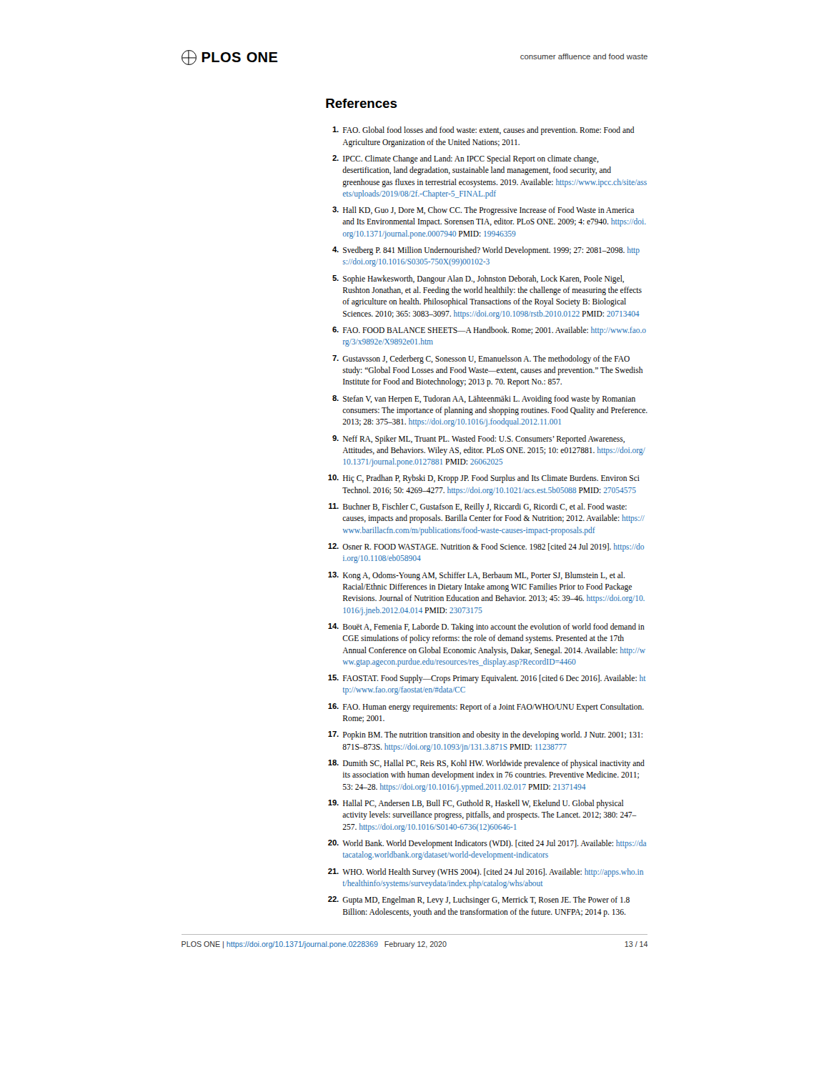PLOS ONE
consumer affluence and food waste
References
FAO. Global food losses and food waste: extent, causes and prevention. Rome: Food and Agriculture Organization of the United Nations; 2011.
IPCC. Climate Change and Land: An IPCC Special Report on climate change, desertification, land degradation, sustainable land management, food security, and greenhouse gas fluxes in terrestrial ecosystems. 2019. Available: https://www.ipcc.ch/site/assets/uploads/2019/08/2f.-Chapter-5_FINAL.pdf
Hall KD, Guo J, Dore M, Chow CC. The Progressive Increase of Food Waste in America and Its Environmental Impact. Sorensen TIA, editor. PLoS ONE. 2009; 4: e7940. https://doi.org/10.1371/journal.pone.0007940 PMID: 19946359
Svedberg P. 841 Million Undernourished? World Development. 1999; 27: 2081–2098. https://doi.org/10.1016/S0305-750X(99)00102-3
Sophie Hawkesworth, Dangour Alan D., Johnston Deborah, Lock Karen, Poole Nigel, Rushton Jonathan, et al. Feeding the world healthily: the challenge of measuring the effects of agriculture on health. Philosophical Transactions of the Royal Society B: Biological Sciences. 2010; 365: 3083–3097. https://doi.org/10.1098/rstb.2010.0122 PMID: 20713404
FAO. FOOD BALANCE SHEETS—A Handbook. Rome; 2001. Available: http://www.fao.org/3/x9892e/X9892e01.htm
Gustavsson J, Cederberg C, Sonesson U, Emanuelsson A. The methodology of the FAO study: “Global Food Losses and Food Waste—extent, causes and prevention.” The Swedish Institute for Food and Biotechnology; 2013 p. 70. Report No.: 857.
Stefan V, van Herpen E, Tudoran AA, Lähteenmäki L. Avoiding food waste by Romanian consumers: The importance of planning and shopping routines. Food Quality and Preference. 2013; 28: 375–381. https://doi.org/10.1016/j.foodqual.2012.11.001
Neff RA, Spiker ML, Truant PL. Wasted Food: U.S. Consumers’ Reported Awareness, Attitudes, and Behaviors. Wiley AS, editor. PLoS ONE. 2015; 10: e0127881. https://doi.org/10.1371/journal.pone.0127881 PMID: 26062025
Hiç C, Pradhan P, Rybski D, Kropp JP. Food Surplus and Its Climate Burdens. Environ Sci Technol. 2016; 50: 4269–4277. https://doi.org/10.1021/acs.est.5b05088 PMID: 27054575
Buchner B, Fischler C, Gustafson E, Reilly J, Riccardi G, Ricordi C, et al. Food waste: causes, impacts and proposals. Barilla Center for Food & Nutrition; 2012. Available: https://www.barillacfn.com/m/publications/food-waste-causes-impact-proposals.pdf
Osner R. FOOD WASTAGE. Nutrition & Food Science. 1982 [cited 24 Jul 2019]. https://doi.org/10.1108/eb058904
Kong A, Odoms-Young AM, Schiffer LA, Berbaum ML, Porter SJ, Blumstein L, et al. Racial/Ethnic Differences in Dietary Intake among WIC Families Prior to Food Package Revisions. Journal of Nutrition Education and Behavior. 2013; 45: 39–46. https://doi.org/10.1016/j.jneb.2012.04.014 PMID: 23073175
Bouët A, Femenia F, Laborde D. Taking into account the evolution of world food demand in CGE simulations of policy reforms: the role of demand systems. Presented at the 17th Annual Conference on Global Economic Analysis, Dakar, Senegal. 2014. Available: http://www.gtap.agecon.purdue.edu/resources/res_display.asp?RecordID=4460
FAOSTAT. Food Supply—Crops Primary Equivalent. 2016 [cited 6 Dec 2016]. Available: http://www.fao.org/faostat/en/#data/CC
FAO. Human energy requirements: Report of a Joint FAO/WHO/UNU Expert Consultation. Rome; 2001.
Popkin BM. The nutrition transition and obesity in the developing world. J Nutr. 2001; 131: 871S–873S. https://doi.org/10.1093/jn/131.3.871S PMID: 11238777
Dumith SC, Hallal PC, Reis RS, Kohl HW. Worldwide prevalence of physical inactivity and its association with human development index in 76 countries. Preventive Medicine. 2011; 53: 24–28. https://doi.org/10.1016/j.ypmed.2011.02.017 PMID: 21371494
Hallal PC, Andersen LB, Bull FC, Guthold R, Haskell W, Ekelund U. Global physical activity levels: surveillance progress, pitfalls, and prospects. The Lancet. 2012; 380: 247–257. https://doi.org/10.1016/S0140-6736(12)60646-1
World Bank. World Development Indicators (WDI). [cited 24 Jul 2017]. Available: https://datacatalog.worldbank.org/dataset/world-development-indicators
WHO. World Health Survey (WHS 2004). [cited 24 Jul 2016]. Available: http://apps.who.int/healthinfo/systems/surveydata/index.php/catalog/whs/about
Gupta MD, Engelman R, Levy J, Luchsinger G, Merrick T, Rosen JE. The Power of 1.8 Billion: Adolescents, youth and the transformation of the future. UNFPA; 2014 p. 136.
PLOS ONE | https://doi.org/10.1371/journal.pone.0228369 February 12, 2020
13 / 14